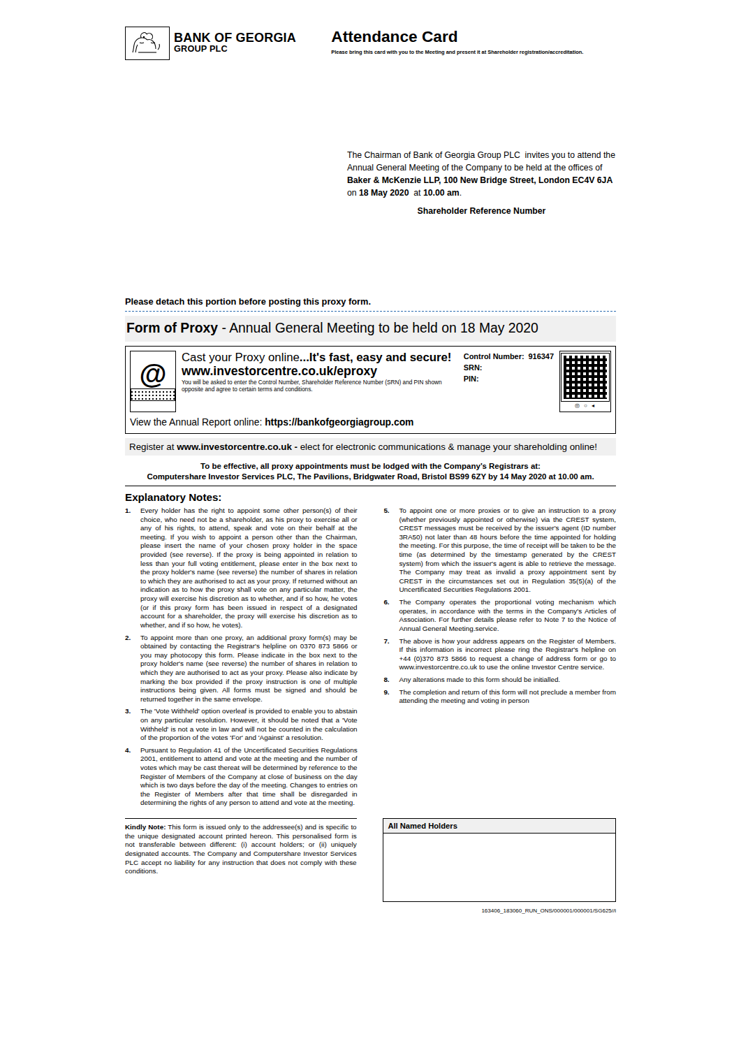BANK OF GEORGIA
GROUP PLC
Attendance Card
Please bring this card with you to the Meeting and present it at Shareholder registration/accreditation.
The Chairman of Bank of Georgia Group PLC invites you to attend the Annual General Meeting of the Company to be held at the offices of Baker & McKenzie LLP, 100 New Bridge Street, London EC4V 6JA on 18 May 2020 at 10.00 am.
Shareholder Reference Number
Please detach this portion before posting this proxy form.
Form of Proxy - Annual General Meeting to be held on 18 May 2020
@
Cast your Proxy online...It's fast, easy and secure!
www.investorcentre.co.uk/eproxy
You will be asked to enter the Control Number, Shareholder Reference Number (SRN) and PIN shown opposite and agree to certain terms and conditions.
| Control Number: | 916347 |
| SRN: | |
| PIN: | |
◎ ○ ◂
View the Annual Report online: https://bankofgeorgiagroup.com
Register at www.investorcentre.co.uk - elect for electronic communications & manage your shareholding online!
To be effective, all proxy appointments must be lodged with the Company’s Registrars at:
Computershare Investor Services PLC, The Pavilions, Bridgwater Road, Bristol BS99 6ZY by 14 May 2020 at 10.00 am.
Explanatory Notes:
1. Every holder has the right to appoint some other person(s) of their choice, who need not be a shareholder, as his proxy to exercise all or any of his rights, to attend, speak and vote on their behalf at the meeting. If you wish to appoint a person other than the Chairman, please insert the name of your chosen proxy holder in the space provided (see reverse). If the proxy is being appointed in relation to less than your full voting entitlement, please enter in the box next to the proxy holder's name (see reverse) the number of shares in relation to which they are authorised to act as your proxy. If returned without an indication as to how the proxy shall vote on any particular matter, the proxy will exercise his discretion as to whether, and if so how, he votes (or if this proxy form has been issued in respect of a designated account for a shareholder, the proxy will exercise his discretion as to whether, and if so how, he votes).
2. To appoint more than one proxy, an additional proxy form(s) may be obtained by contacting the Registrar's helpline on 0370 873 5866 or you may photocopy this form. Please indicate in the box next to the proxy holder's name (see reverse) the number of shares in relation to which they are authorised to act as your proxy. Please also indicate by marking the box provided if the proxy instruction is one of multiple instructions being given. All forms must be signed and should be returned together in the same envelope.
3. The 'Vote Withheld' option overleaf is provided to enable you to abstain on any particular resolution. However, it should be noted that a 'Vote Withheld' is not a vote in law and will not be counted in the calculation of the proportion of the votes 'For' and 'Against' a resolution.
4. Pursuant to Regulation 41 of the Uncertificated Securities Regulations 2001, entitlement to attend and vote at the meeting and the number of votes which may be cast thereat will be determined by reference to the Register of Members of the Company at close of business on the day which is two days before the day of the meeting. Changes to entries on the Register of Members after that time shall be disregarded in determining the rights of any person to attend and vote at the meeting.
5. To appoint one or more proxies or to give an instruction to a proxy (whether previously appointed or otherwise) via the CREST system, CREST messages must be received by the issuer's agent (ID number 3RA50) not later than 48 hours before the time appointed for holding the meeting. For this purpose, the time of receipt will be taken to be the time (as determined by the timestamp generated by the CREST system) from which the issuer's agent is able to retrieve the message. The Company may treat as invalid a proxy appointment sent by CREST in the circumstances set out in Regulation 35(5)(a) of the Uncertificated Securities Regulations 2001.
6. The Company operates the proportional voting mechanism which operates, in accordance with the terms in the Company's Articles of Association. For further details please refer to Note 7 to the Notice of Annual General Meeting.service.
7. The above is how your address appears on the Register of Members. If this information is incorrect please ring the Registrar's helpline on +44 (0)370 873 5866 to request a change of address form or go to www.investorcentre.co.uk to use the online Investor Centre service.
8. Any alterations made to this form should be initialled.
9. The completion and return of this form will not preclude a member from attending the meeting and voting in person
Kindly Note: This form is issued only to the addressee(s) and is specific to the unique designated account printed hereon. This personalised form is not transferable between different: (i) account holders; or (ii) uniquely designated accounts. The Company and Computershare Investor Services PLC accept no liability for any instruction that does not comply with these conditions.
All Named Holders
163406_183060_RUN_ONS/000001/000001/SG625//i